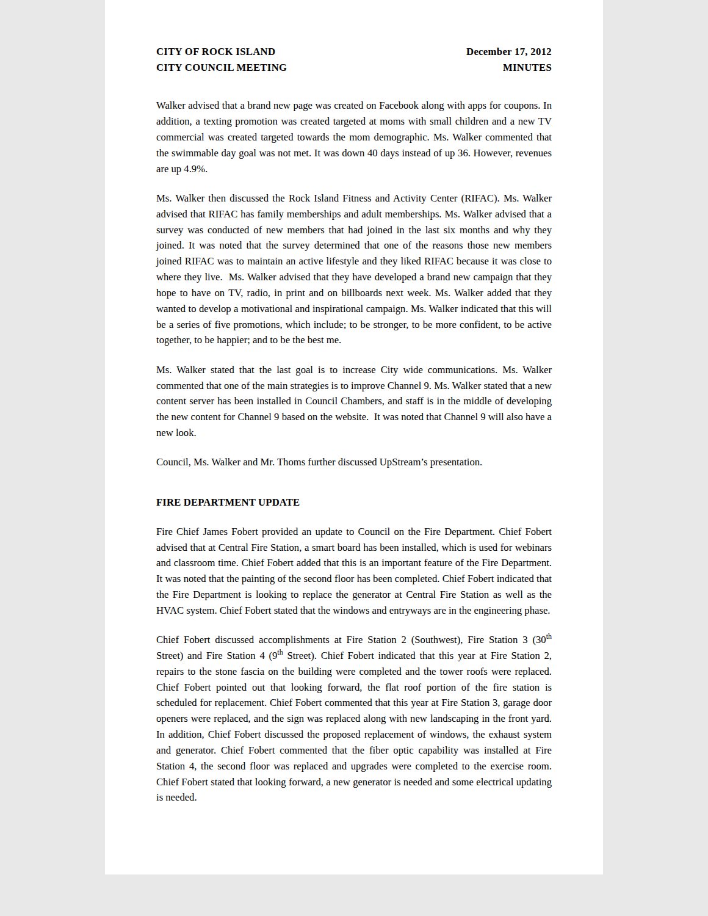CITY OF ROCK ISLAND December 17, 2012
CITY COUNCIL MEETING MINUTES
Walker advised that a brand new page was created on Facebook along with apps for coupons. In addition, a texting promotion was created targeted at moms with small children and a new TV commercial was created targeted towards the mom demographic. Ms. Walker commented that the swimmable day goal was not met. It was down 40 days instead of up 36. However, revenues are up 4.9%.
Ms. Walker then discussed the Rock Island Fitness and Activity Center (RIFAC). Ms. Walker advised that RIFAC has family memberships and adult memberships. Ms. Walker advised that a survey was conducted of new members that had joined in the last six months and why they joined. It was noted that the survey determined that one of the reasons those new members joined RIFAC was to maintain an active lifestyle and they liked RIFAC because it was close to where they live. Ms. Walker advised that they have developed a brand new campaign that they hope to have on TV, radio, in print and on billboards next week. Ms. Walker added that they wanted to develop a motivational and inspirational campaign. Ms. Walker indicated that this will be a series of five promotions, which include; to be stronger, to be more confident, to be active together, to be happier; and to be the best me.
Ms. Walker stated that the last goal is to increase City wide communications. Ms. Walker commented that one of the main strategies is to improve Channel 9. Ms. Walker stated that a new content server has been installed in Council Chambers, and staff is in the middle of developing the new content for Channel 9 based on the website. It was noted that Channel 9 will also have a new look.
Council, Ms. Walker and Mr. Thoms further discussed UpStream’s presentation.
Fire Department Update
Fire Chief James Fobert provided an update to Council on the Fire Department. Chief Fobert advised that at Central Fire Station, a smart board has been installed, which is used for webinars and classroom time. Chief Fobert added that this is an important feature of the Fire Department. It was noted that the painting of the second floor has been completed. Chief Fobert indicated that the Fire Department is looking to replace the generator at Central Fire Station as well as the HVAC system. Chief Fobert stated that the windows and entryways are in the engineering phase.
Chief Fobert discussed accomplishments at Fire Station 2 (Southwest), Fire Station 3 (30th Street) and Fire Station 4 (9th Street). Chief Fobert indicated that this year at Fire Station 2, repairs to the stone fascia on the building were completed and the tower roofs were replaced. Chief Fobert pointed out that looking forward, the flat roof portion of the fire station is scheduled for replacement. Chief Fobert commented that this year at Fire Station 3, garage door openers were replaced, and the sign was replaced along with new landscaping in the front yard. In addition, Chief Fobert discussed the proposed replacement of windows, the exhaust system and generator. Chief Fobert commented that the fiber optic capability was installed at Fire Station 4, the second floor was replaced and upgrades were completed to the exercise room. Chief Fobert stated that looking forward, a new generator is needed and some electrical updating is needed.